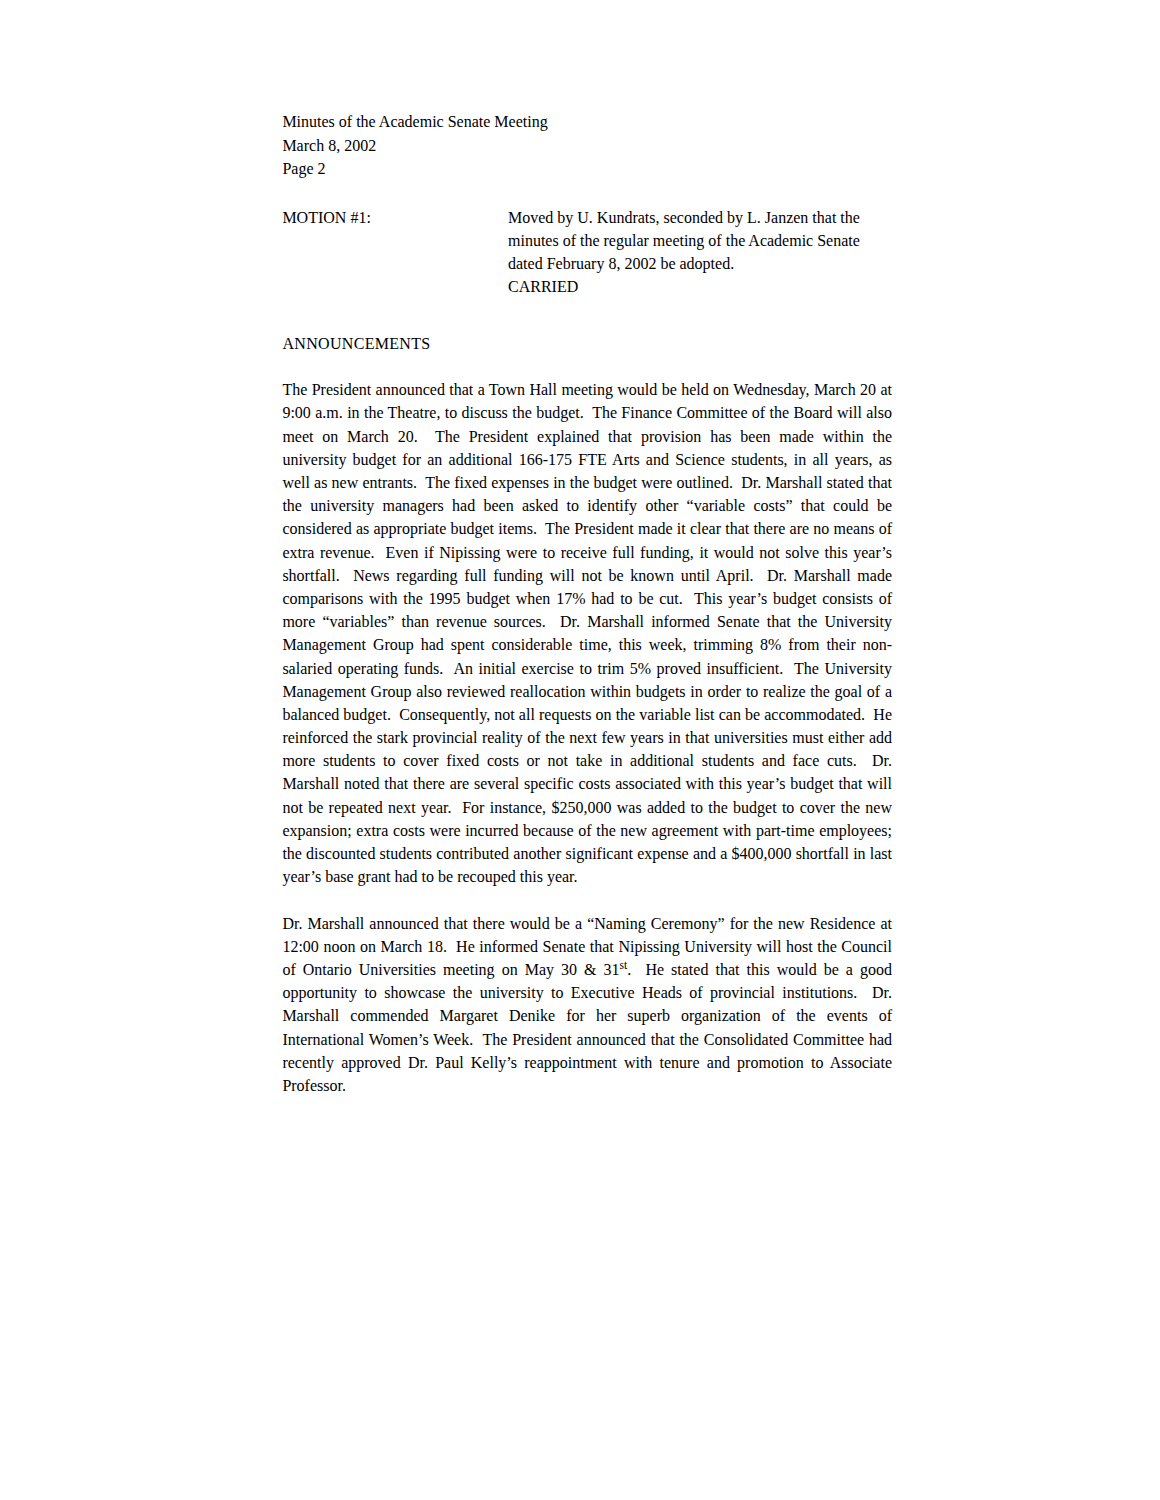Minutes of the Academic Senate Meeting
March 8, 2002
Page 2
MOTION #1:
Moved by U. Kundrats, seconded by L. Janzen that the minutes of the regular meeting of the Academic Senate dated February 8, 2002 be adopted.
CARRIED
ANNOUNCEMENTS
The President announced that a Town Hall meeting would be held on Wednesday, March 20 at 9:00 a.m. in the Theatre, to discuss the budget. The Finance Committee of the Board will also meet on March 20. The President explained that provision has been made within the university budget for an additional 166-175 FTE Arts and Science students, in all years, as well as new entrants. The fixed expenses in the budget were outlined. Dr. Marshall stated that the university managers had been asked to identify other “variable costs” that could be considered as appropriate budget items. The President made it clear that there are no means of extra revenue. Even if Nipissing were to receive full funding, it would not solve this year’s shortfall. News regarding full funding will not be known until April. Dr. Marshall made comparisons with the 1995 budget when 17% had to be cut. This year’s budget consists of more “variables” than revenue sources. Dr. Marshall informed Senate that the University Management Group had spent considerable time, this week, trimming 8% from their non-salaried operating funds. An initial exercise to trim 5% proved insufficient. The University Management Group also reviewed reallocation within budgets in order to realize the goal of a balanced budget. Consequently, not all requests on the variable list can be accommodated. He reinforced the stark provincial reality of the next few years in that universities must either add more students to cover fixed costs or not take in additional students and face cuts. Dr. Marshall noted that there are several specific costs associated with this year’s budget that will not be repeated next year. For instance, $250,000 was added to the budget to cover the new expansion; extra costs were incurred because of the new agreement with part-time employees; the discounted students contributed another significant expense and a $400,000 shortfall in last year’s base grant had to be recouped this year.
Dr. Marshall announced that there would be a “Naming Ceremony” for the new Residence at 12:00 noon on March 18. He informed Senate that Nipissing University will host the Council of Ontario Universities meeting on May 30 & 31st. He stated that this would be a good opportunity to showcase the university to Executive Heads of provincial institutions. Dr. Marshall commended Margaret Denike for her superb organization of the events of International Women’s Week. The President announced that the Consolidated Committee had recently approved Dr. Paul Kelly’s reappointment with tenure and promotion to Associate Professor.